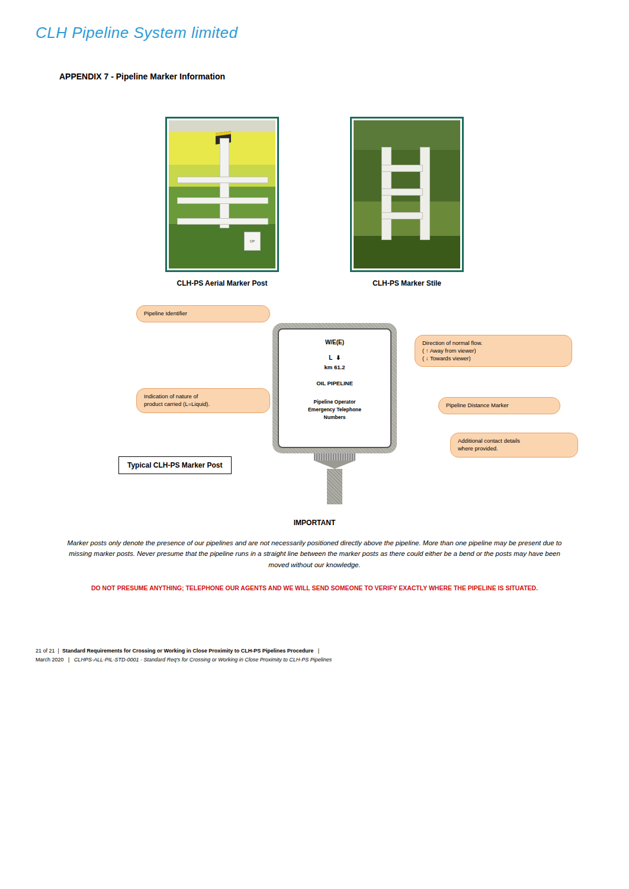CLH Pipeline System limited
APPENDIX 7 - Pipeline Marker Information
CP
CLH-PS Aerial Marker Post
CLH-PS Marker Stile
Pipeline Identifier
Indication of nature of
product carried (L=Liquid).
Direction of normal flow.
( ↑ Away from viewer)
( ↓ Towards viewer)
Pipeline Distance Marker
Additional contact details
where provided.
Typical CLH-PS Marker Post
W/E(E)
L ⬇
km 61.2
OIL PIPELINE
Pipeline Operator
Emergency Telephone
Numbers
IMPORTANT
Marker posts only denote the presence of our pipelines and are not necessarily positioned directly above the pipeline. More than one pipeline may be present due to missing marker posts. Never presume that the pipeline runs in a straight line between the marker posts as there could either be a bend or the posts may have been moved without our knowledge.
DO NOT PRESUME ANYTHING; TELEPHONE OUR AGENTS AND WE WILL SEND SOMEONE TO VERIFY EXACTLY WHERE THE PIPELINE IS SITUATED.
21 of 21 | Standard Requirements for Crossing or Working in Close Proximity to CLH-PS Pipelines Procedure |
March 2020 | CLHPS-ALL-PIL-STD-0001 - Standard Req's for Crossing or Working in Close Proximity to CLH-PS Pipelines